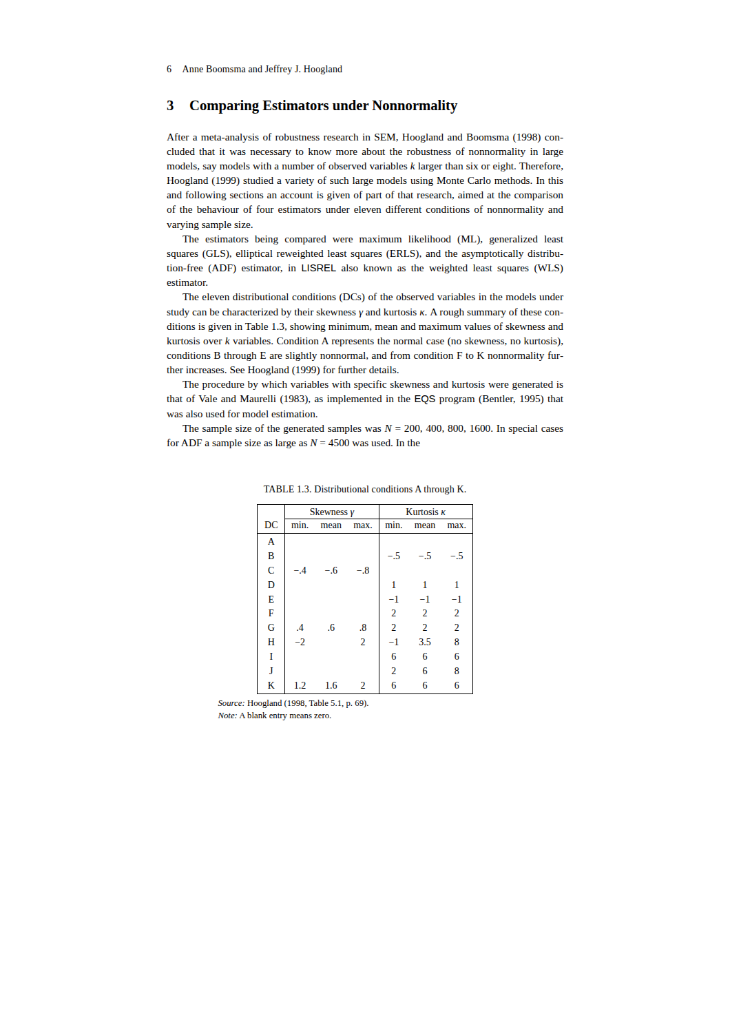6 Anne Boomsma and Jeffrey J. Hoogland
3 Comparing Estimators under Nonnormality
After a meta-analysis of robustness research in SEM, Hoogland and Boomsma (1998) concluded that it was necessary to know more about the robustness of nonnormality in large models, say models with a number of observed variables k larger than six or eight. Therefore, Hoogland (1999) studied a variety of such large models using Monte Carlo methods. In this and following sections an account is given of part of that research, aimed at the comparison of the behaviour of four estimators under eleven different conditions of nonnormality and varying sample size.
The estimators being compared were maximum likelihood (ML), generalized least squares (GLS), elliptical reweighted least squares (ERLS), and the asymptotically distribution-free (ADF) estimator, in LISREL also known as the weighted least squares (WLS) estimator.
The eleven distributional conditions (DCs) of the observed variables in the models under study can be characterized by their skewness γ and kurtosis κ. A rough summary of these conditions is given in Table 1.3, showing minimum, mean and maximum values of skewness and kurtosis over k variables. Condition A represents the normal case (no skewness, no kurtosis), conditions B through E are slightly nonnormal, and from condition F to K nonnormality further increases. See Hoogland (1999) for further details.
The procedure by which variables with specific skewness and kurtosis were generated is that of Vale and Maurelli (1983), as implemented in the EQS program (Bentler, 1995) that was also used for model estimation.
The sample size of the generated samples was N = 200, 400, 800, 1600. In special cases for ADF a sample size as large as N = 4500 was used. In the
TABLE 1.3. Distributional conditions A through K.
| | Skewness γ | Kurtosis κ |
| --- | --- | --- |
| DC | min. | mean | max. | min. | mean | max. |
| A | | | | | | |
| B | | | | −.5 | −.5 | −.5 |
| C | −.4 | −.6 | −.8 | | | |
| D | | | | 1 | 1 | 1 |
| E | | | | −1 | −1 | −1 |
| F | | | | 2 | 2 | 2 |
| G | .4 | .6 | .8 | 2 | 2 | 2 |
| H | −2 | | 2 | −1 | 3.5 | 8 |
| I | | | | 6 | 6 | 6 |
| J | | | | 2 | 6 | 8 |
| K | 1.2 | 1.6 | 2 | 6 | 6 | 6 |
Source: Hoogland (1998, Table 5.1, p. 69).
Note: A blank entry means zero.